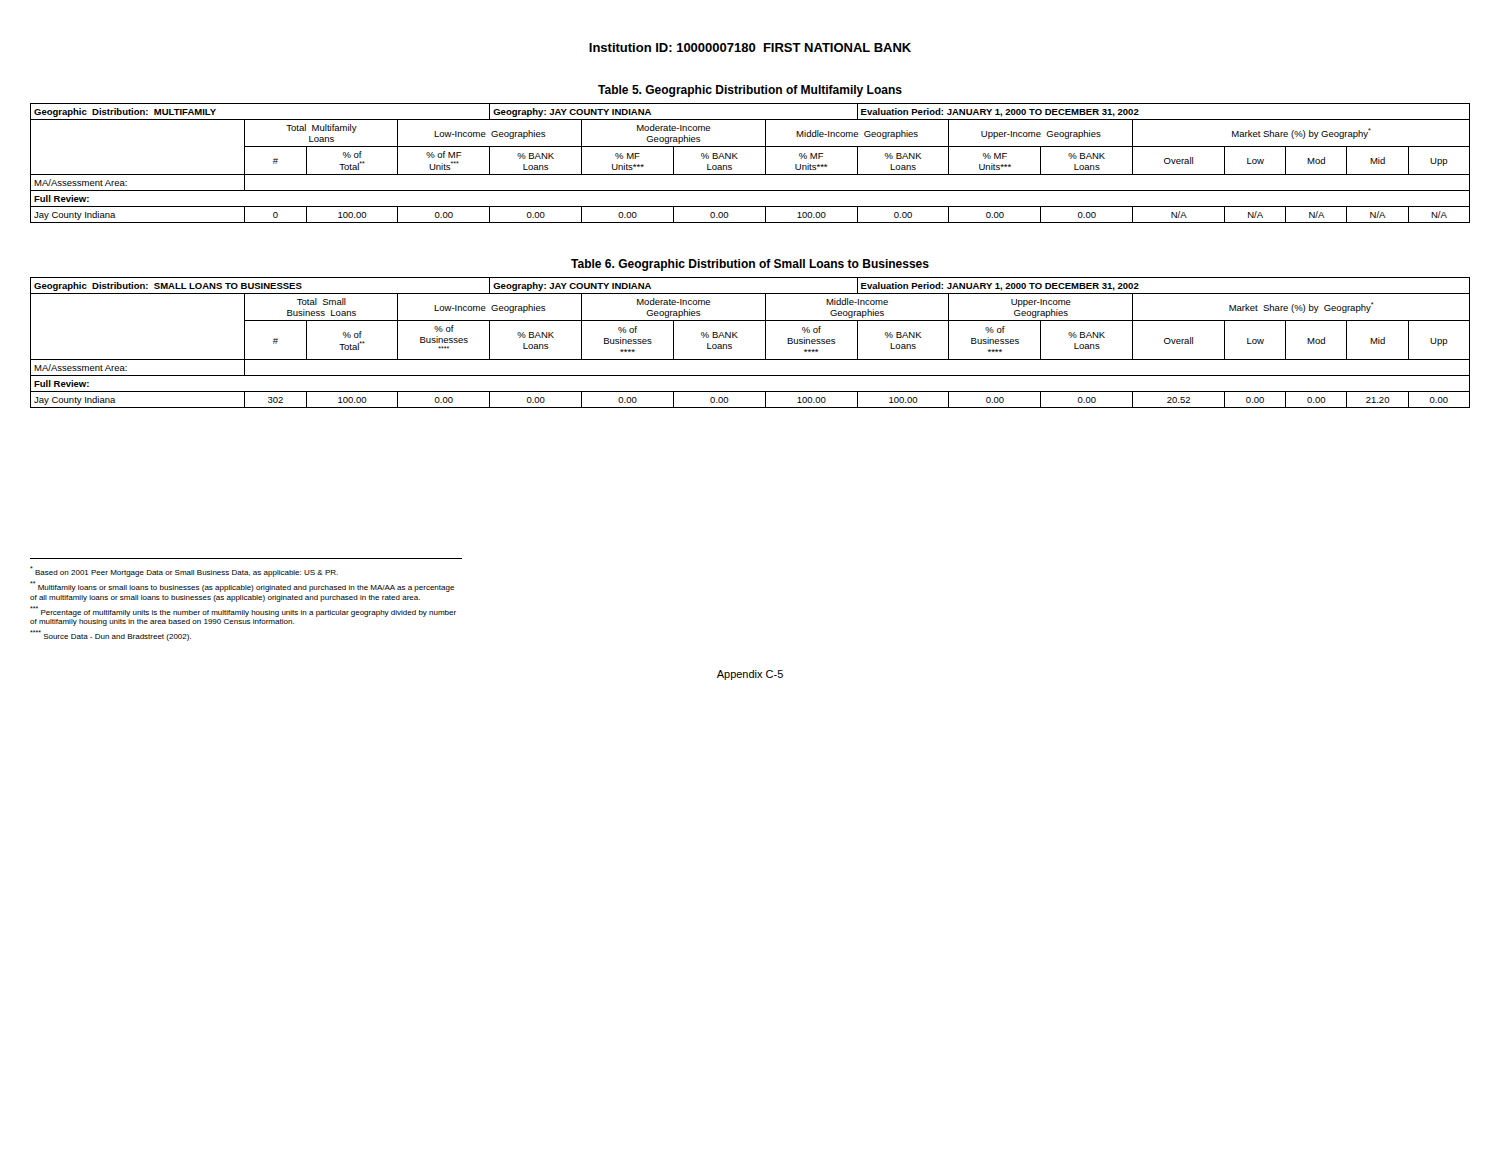Institution ID: 10000007180 FIRST NATIONAL BANK
Table 5. Geographic Distribution of Multifamily Loans
| Geographic Distribution: MULTIFAMILY | Geography: JAY COUNTY INDIANA | Evaluation Period: JANUARY 1, 2000 TO DECEMBER 31, 2002 |
| | Total Multifamily Loans | Low-Income Geographies | Moderate-Income Geographies | Middle-Income Geographies | Upper-Income Geographies | Market Share (%) by Geography * |
| # | % of Total ** | % of MF Units *** | % BANK Loans | % MF Units*** | % BANK Loans | % MF Units*** | % BANK Loans | % MF Units*** | % BANK Loans | Overall | Low | Mod | Mid | Upp |
| MA/Assessment Area: | |
| Full Review: |
| Jay County Indiana | 0 | 100.00 | 0.00 | 0.00 | 0.00 | 0.00 | 100.00 | 0.00 | 0.00 | 0.00 | N/A | N/A | N/A | N/A | N/A |
Table 6. Geographic Distribution of Small Loans to Businesses
| Geographic Distribution: SMALL LOANS TO BUSINESSES | Geography: JAY COUNTY INDIANA | Evaluation Period: JANUARY 1, 2000 TO DECEMBER 31, 2002 |
| | Total Small Business Loans | Low-Income Geographies | Moderate-Income Geographies | Middle-Income Geographies | Upper-Income Geographies | Market Share (%) by Geography * |
| # | % of Total ** | % of Businesses **** | % BANK Loans | % of Businesses **** | % BANK Loans | % of Businesses **** | % BANK Loans | % of Businesses **** | % BANK Loans | Overall | Low | Mod | Mid | Upp |
| MA/Assessment Area: | |
| Full Review: |
| Jay County Indiana | 302 | 100.00 | 0.00 | 0.00 | 0.00 | 0.00 | 100.00 | 100.00 | 0.00 | 0.00 | 20.52 | 0.00 | 0.00 | 21.20 | 0.00 |
* Based on 2001 Peer Mortgage Data or Small Business Data, as applicable: US & PR.
** Multifamily loans or small loans to businesses (as applicable) originated and purchased in the MA/AA as a percentage of all multifamily loans or small loans to businesses (as applicable) originated and purchased in the rated area.
*** Percentage of multifamily units is the number of multifamily housing units in a particular geography divided by number of multifamily housing units in the area based on 1990 Census information.
**** Source Data - Dun and Bradstreet (2002).
Appendix C-5